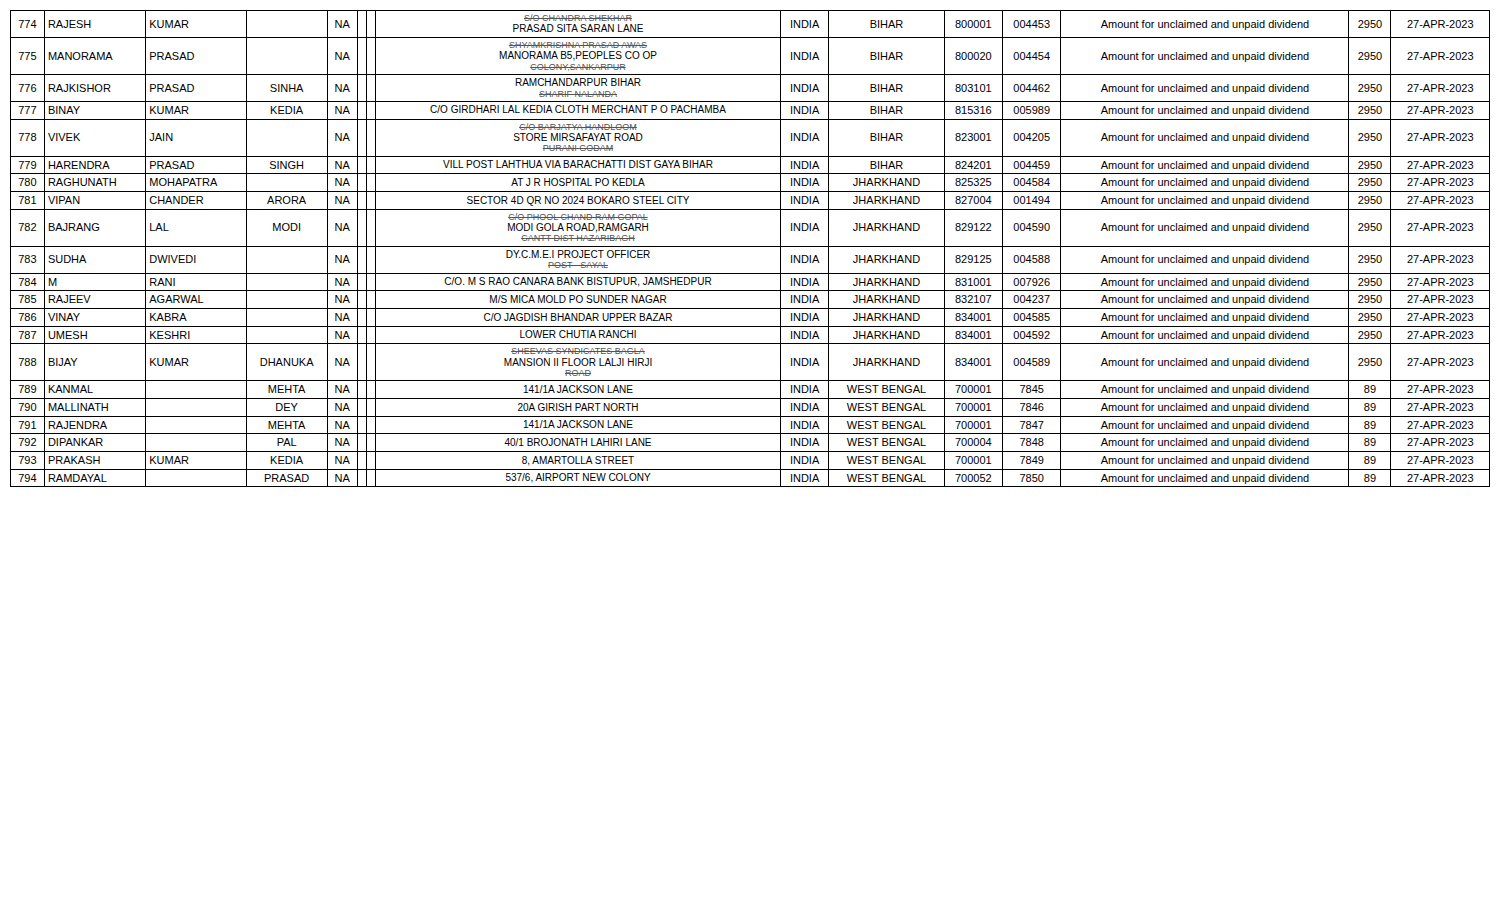| 774 | RAJESH | KUMAR | | NA | | | S/O CHANDRA SHEKHAR PRASAD SITA SARAN LANE | INDIA | BIHAR | 800001 | 004453 | Amount for unclaimed and unpaid dividend | 2950 | 27-APR-2023 |
| 775 | MANORAMA | PRASAD | | NA | | | SHYAMKRISHNA PRASAD AWAS MANORAMA B5,PEOPLES CO OP COLONY,SANKARPUR | INDIA | BIHAR | 800020 | 004454 | Amount for unclaimed and unpaid dividend | 2950 | 27-APR-2023 |
| 776 | RAJKISHOR | PRASAD | SINHA | NA | | | RAMCHANDARPUR BIHAR SHARIF NALANDA | INDIA | BIHAR | 803101 | 004462 | Amount for unclaimed and unpaid dividend | 2950 | 27-APR-2023 |
| 777 | BINAY | KUMAR | KEDIA | NA | | | C/O GIRDHARI LAL KEDIA CLOTH MERCHANT P O PACHAMBA | INDIA | BIHAR | 815316 | 005989 | Amount for unclaimed and unpaid dividend | 2950 | 27-APR-2023 |
| 778 | VIVEK | JAIN | | NA | | | C/O BARJATYA HANDLOOM STORE MIRSAFAYAT ROAD PURANI GODAM | INDIA | BIHAR | 823001 | 004205 | Amount for unclaimed and unpaid dividend | 2950 | 27-APR-2023 |
| 779 | HARENDRA | PRASAD | SINGH | NA | | | VILL POST LAHTHUA VIA BARACHATTI DIST GAYA BIHAR | INDIA | BIHAR | 824201 | 004459 | Amount for unclaimed and unpaid dividend | 2950 | 27-APR-2023 |
| 780 | RAGHUNATH | MOHAPATRA | | NA | | | AT J R HOSPITAL PO KEDLA | INDIA | JHARKHAND | 825325 | 004584 | Amount for unclaimed and unpaid dividend | 2950 | 27-APR-2023 |
| 781 | VIPAN | CHANDER | ARORA | NA | | | SECTOR 4D QR NO 2024 BOKARO STEEL CITY | INDIA | JHARKHAND | 827004 | 001494 | Amount for unclaimed and unpaid dividend | 2950 | 27-APR-2023 |
| 782 | BAJRANG | LAL | MODI | NA | | | C/O PHOOL CHAND RAM GOPAL MODI GOLA ROAD,RAMGARH CANTT DIST HAZARIBAGH | INDIA | JHARKHAND | 829122 | 004590 | Amount for unclaimed and unpaid dividend | 2950 | 27-APR-2023 |
| 783 | SUDHA | DWIVEDI | | NA | | | DY.C.M.E.I PROJECT OFFICER POST - SAYAL | INDIA | JHARKHAND | 829125 | 004588 | Amount for unclaimed and unpaid dividend | 2950 | 27-APR-2023 |
| 784 | M | RANI | | NA | | | C/O. M S RAO CANARA BANK BISTUPUR, JAMSHEDPUR | INDIA | JHARKHAND | 831001 | 007926 | Amount for unclaimed and unpaid dividend | 2950 | 27-APR-2023 |
| 785 | RAJEEV | AGARWAL | | NA | | | M/S MICA MOLD PO SUNDER NAGAR | INDIA | JHARKHAND | 832107 | 004237 | Amount for unclaimed and unpaid dividend | 2950 | 27-APR-2023 |
| 786 | VINAY | KABRA | | NA | | | C/O JAGDISH BHANDAR UPPER BAZAR | INDIA | JHARKHAND | 834001 | 004585 | Amount for unclaimed and unpaid dividend | 2950 | 27-APR-2023 |
| 787 | UMESH | KESHRI | | NA | | | LOWER CHUTIA RANCHI | INDIA | JHARKHAND | 834001 | 004592 | Amount for unclaimed and unpaid dividend | 2950 | 27-APR-2023 |
| 788 | BIJAY | KUMAR | DHANUKA | NA | | | SHEEVAS SYNDICATES BAGLA MANSION II FLOOR LALJI HIRJI ROAD | INDIA | JHARKHAND | 834001 | 004589 | Amount for unclaimed and unpaid dividend | 2950 | 27-APR-2023 |
| 789 | KANMAL | | MEHTA | NA | | | 141/1A JACKSON LANE | INDIA | WEST BENGAL | 700001 | 7845 | Amount for unclaimed and unpaid dividend | 89 | 27-APR-2023 |
| 790 | MALLINATH | | DEY | NA | | | 20A GIRISH PART NORTH | INDIA | WEST BENGAL | 700001 | 7846 | Amount for unclaimed and unpaid dividend | 89 | 27-APR-2023 |
| 791 | RAJENDRA | | MEHTA | NA | | | 141/1A JACKSON LANE | INDIA | WEST BENGAL | 700001 | 7847 | Amount for unclaimed and unpaid dividend | 89 | 27-APR-2023 |
| 792 | DIPANKAR | | PAL | NA | | | 40/1 BROJONATH LAHIRI LANE | INDIA | WEST BENGAL | 700004 | 7848 | Amount for unclaimed and unpaid dividend | 89 | 27-APR-2023 |
| 793 | PRAKASH | KUMAR | KEDIA | NA | | | 8, AMARTOLLA STREET | INDIA | WEST BENGAL | 700001 | 7849 | Amount for unclaimed and unpaid dividend | 89 | 27-APR-2023 |
| 794 | RAMDAYAL | | PRASAD | NA | | | 537/6, AIRPORT NEW COLONY | INDIA | WEST BENGAL | 700052 | 7850 | Amount for unclaimed and unpaid dividend | 89 | 27-APR-2023 |